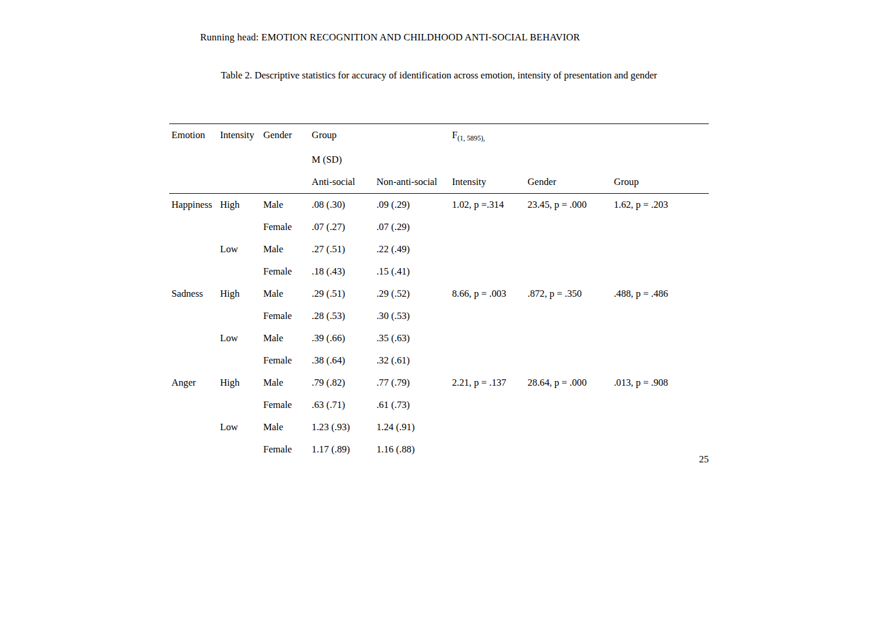Running head: EMOTION RECOGNITION AND CHILDHOOD ANTI-SOCIAL BEHAVIOR
Table 2. Descriptive statistics for accuracy of identification across emotion, intensity of presentation and gender
| Emotion | Intensity | Gender | Group | F (1, 5895), |
| --- | --- | --- | --- | --- |
| | | | M (SD) | | | |
| | | | Anti-social | Non-anti-social | Intensity | Gender | Group |
| Happiness | High | Male | .08 (.30) | .09 (.29) | 1.02, p =.314 | 23.45, p = .000 | 1.62, p = .203 |
| | | Female | .07 (.27) | .07 (.29) | | | |
| | Low | Male | .27 (.51) | .22 (.49) | | | |
| | | Female | .18 (.43) | .15 (.41) | | | |
| Sadness | High | Male | .29 (.51) | .29 (.52) | 8.66, p = .003 | .872, p = .350 | .488, p = .486 |
| | | Female | .28 (.53) | .30 (.53) | | | |
| | Low | Male | .39 (.66) | .35 (.63) | | | |
| | | Female | .38 (.64) | .32 (.61) | | | |
| Anger | High | Male | .79 (.82) | .77 (.79) | 2.21, p = .137 | 28.64, p = .000 | .013, p = .908 |
| | | Female | .63 (.71) | .61 (.73) | | | |
| | Low | Male | 1.23 (.93) | 1.24 (.91) | | | |
| | | Female | 1.17 (.89) | 1.16 (.88) | | | |
25